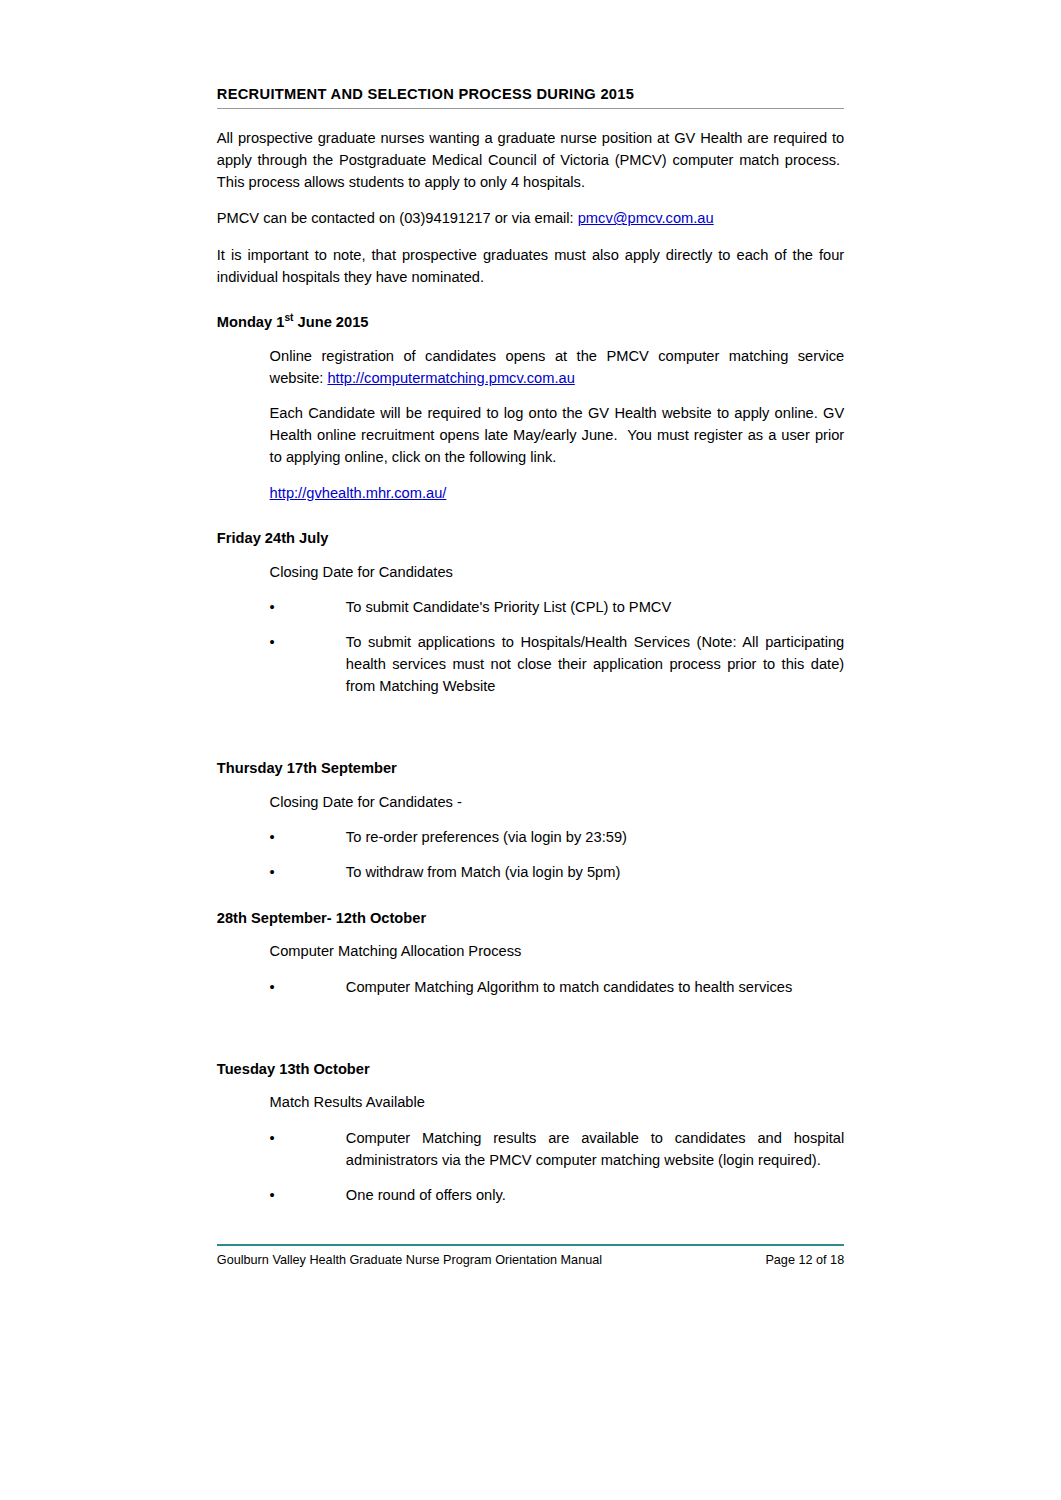RECRUITMENT AND SELECTION PROCESS DURING 2015
All prospective graduate nurses wanting a graduate nurse position at GV Health are required to apply through the Postgraduate Medical Council of Victoria (PMCV) computer match process. This process allows students to apply to only 4 hospitals.
PMCV can be contacted on (03)94191217 or via email: pmcv@pmcv.com.au
It is important to note, that prospective graduates must also apply directly to each of the four individual hospitals they have nominated.
Monday 1st June 2015
Online registration of candidates opens at the PMCV computer matching service website: http://computermatching.pmcv.com.au
Each Candidate will be required to log onto the GV Health website to apply online. GV Health online recruitment opens late May/early June. You must register as a user prior to applying online, click on the following link.
http://gvhealth.mhr.com.au/
Friday 24th July
Closing Date for Candidates
• To submit Candidate's Priority List (CPL) to PMCV
• To submit applications to Hospitals/Health Services (Note: All participating health services must not close their application process prior to this date) from Matching Website
Thursday 17th September
Closing Date for Candidates -
• To re-order preferences (via login by 23:59)
• To withdraw from Match (via login by 5pm)
28th September- 12th October
Computer Matching Allocation Process
• Computer Matching Algorithm to match candidates to health services
Tuesday 13th October
Match Results Available
• Computer Matching results are available to candidates and hospital administrators via the PMCV computer matching website (login required).
• One round of offers only.
Goulburn Valley Health Graduate Nurse Program Orientation Manual
Page 12 of 18